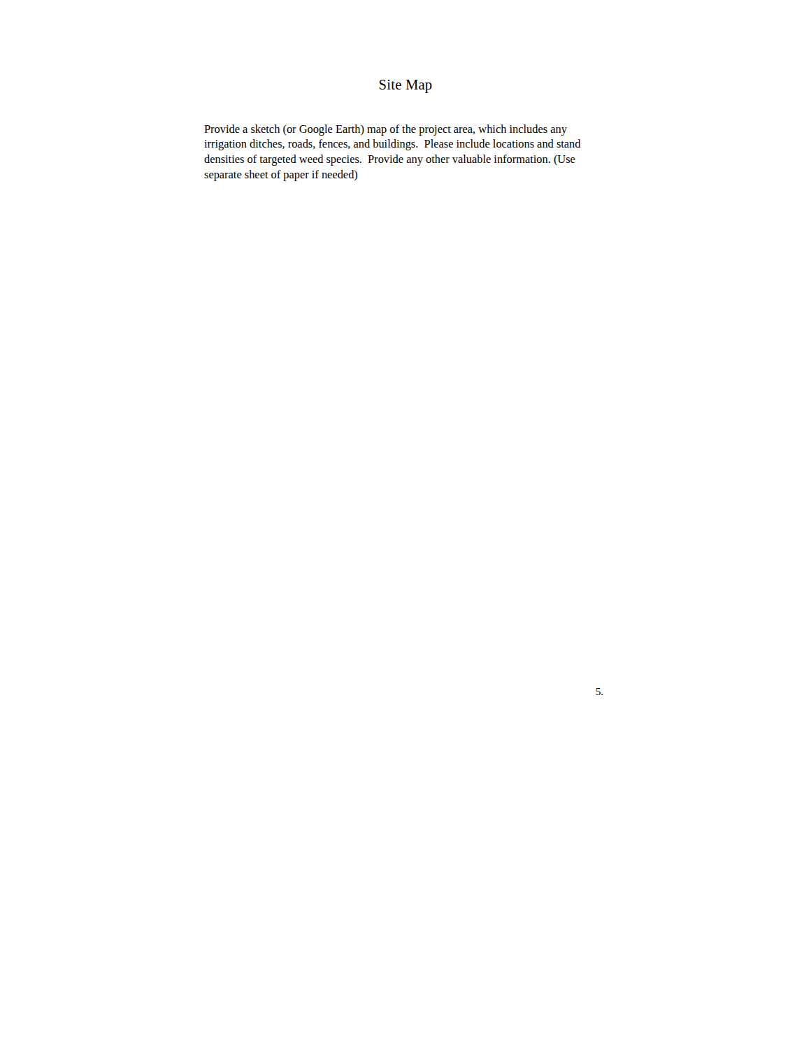Site Map
Provide a sketch (or Google Earth) map of the project area, which includes any irrigation ditches, roads, fences, and buildings. Please include locations and stand densities of targeted weed species. Provide any other valuable information. (Use separate sheet of paper if needed)
5.